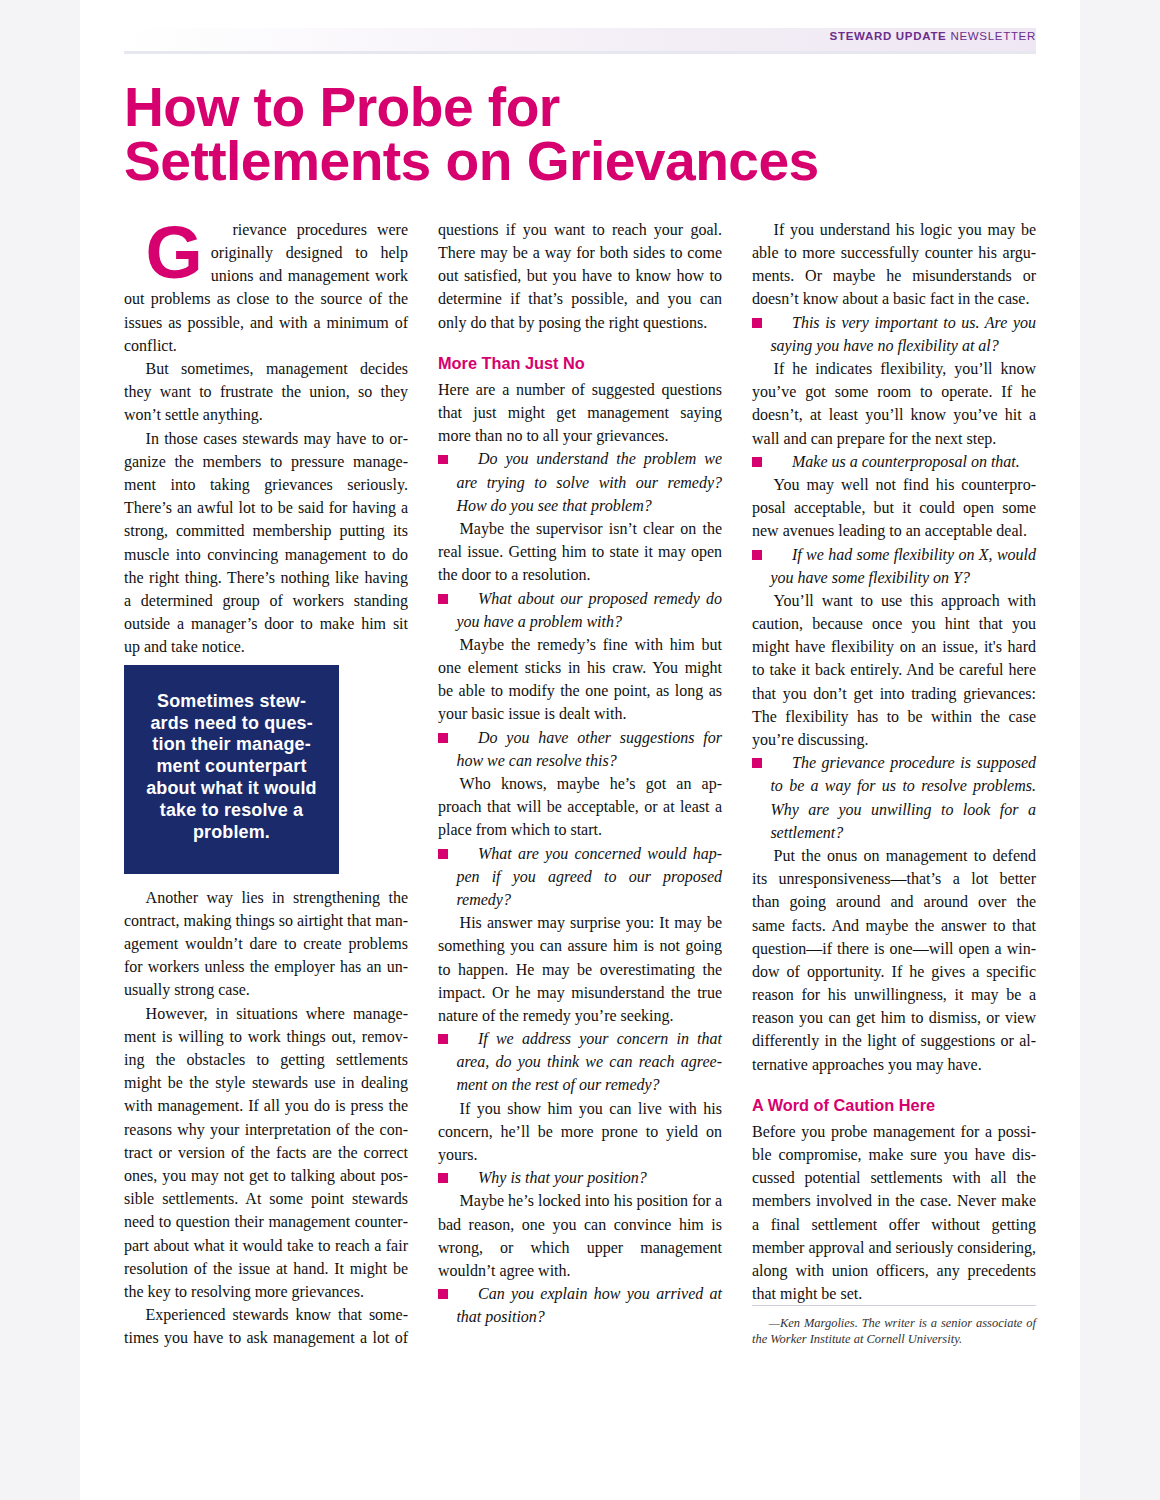STEWARD UPDATE NEWSLETTER
How to Probe for
Settlements on Grievances
Grievance procedures were originally designed to help unions and management work out problems as close to the source of the issues as possible, and with a minimum of conflict.
But sometimes, management decides they want to frustrate the union, so they won’t settle anything.
In those cases stewards may have to organize the members to pressure management into taking grievances seriously. There’s an awful lot to be said for having a strong, committed membership putting its muscle into convincing management to do the right thing. There’s nothing like having a determined group of workers standing outside a manager’s door to make him sit up and take notice.
Sometimes stewards need to question their management counterpart about what it would take to resolve a problem.
Another way lies in strengthening the contract, making things so airtight that management wouldn’t dare to create problems for workers unless the employer has an unusually strong case.
However, in situations where management is willing to work things out, removing the obstacles to getting settlements might be the style stewards use in dealing with management. If all you do is press the reasons why your interpretation of the contract or version of the facts are the correct ones, you may not get to talking about possible settlements. At some point stewards need to question their management counterpart about what it would take to reach a fair resolution of the issue at hand. It might be the key to resolving more grievances.
Experienced stewards know that sometimes you have to ask management a lot of questions if you want to reach your goal. There may be a way for both sides to come out satisfied, but you have to know how to determine if that’s possible, and you can only do that by posing the right questions.
More Than Just No
Here are a number of suggested questions that just might get management saying more than no to all your grievances.
Do you understand the problem we are trying to solve with our remedy? How do you see that problem?
Maybe the supervisor isn’t clear on the real issue. Getting him to state it may open the door to a resolution.
What about our proposed remedy do you have a problem with?
Maybe the remedy’s fine with him but one element sticks in his craw. You might be able to modify the one point, as long as your basic issue is dealt with.
Do you have other suggestions for how we can resolve this?
Who knows, maybe he’s got an approach that will be acceptable, or at least a place from which to start.
What are you concerned would happen if you agreed to our proposed remedy?
His answer may surprise you: It may be something you can assure him is not going to happen. He may be overestimating the impact. Or he may misunderstand the true nature of the remedy you’re seeking.
If we address your concern in that area, do you think we can reach agreement on the rest of our remedy?
If you show him you can live with his concern, he’ll be more prone to yield on yours.
Why is that your position?
Maybe he’s locked into his position for a bad reason, one you can convince him is wrong, or which upper management wouldn’t agree with.
Can you explain how you arrived at that position?
If you understand his logic you may be able to more successfully counter his arguments. Or maybe he misunderstands or doesn’t know about a basic fact in the case.
This is very important to us. Are you saying you have no flexibility at al?
If he indicates flexibility, you’ll know you’ve got some room to operate. If he doesn’t, at least you’ll know you’ve hit a wall and can prepare for the next step.
Make us a counterproposal on that.
You may well not find his counterproposal acceptable, but it could open some new avenues leading to an acceptable deal.
If we had some flexibility on X, would you have some flexibility on Y?
You’ll want to use this approach with caution, because once you hint that you might have flexibility on an issue, it's hard to take it back entirely. And be careful here that you don’t get into trading grievances: The flexibility has to be within the case you’re discussing.
The grievance procedure is supposed to be a way for us to resolve problems. Why are you unwilling to look for a settlement?
Put the onus on management to defend its unresponsiveness—that’s a lot better than going around and around over the same facts. And maybe the answer to that question—if there is one—will open a window of opportunity. If he gives a specific reason for his unwillingness, it may be a reason you can get him to dismiss, or view differently in the light of suggestions or alternative approaches you may have.
A Word of Caution Here
Before you probe management for a possible compromise, make sure you have discussed potential settlements with all the members involved in the case. Never make a final settlement offer without getting member approval and seriously considering, along with union officers, any precedents that might be set.
—Ken Margolies. The writer is a senior associate of the Worker Institute at Cornell University.